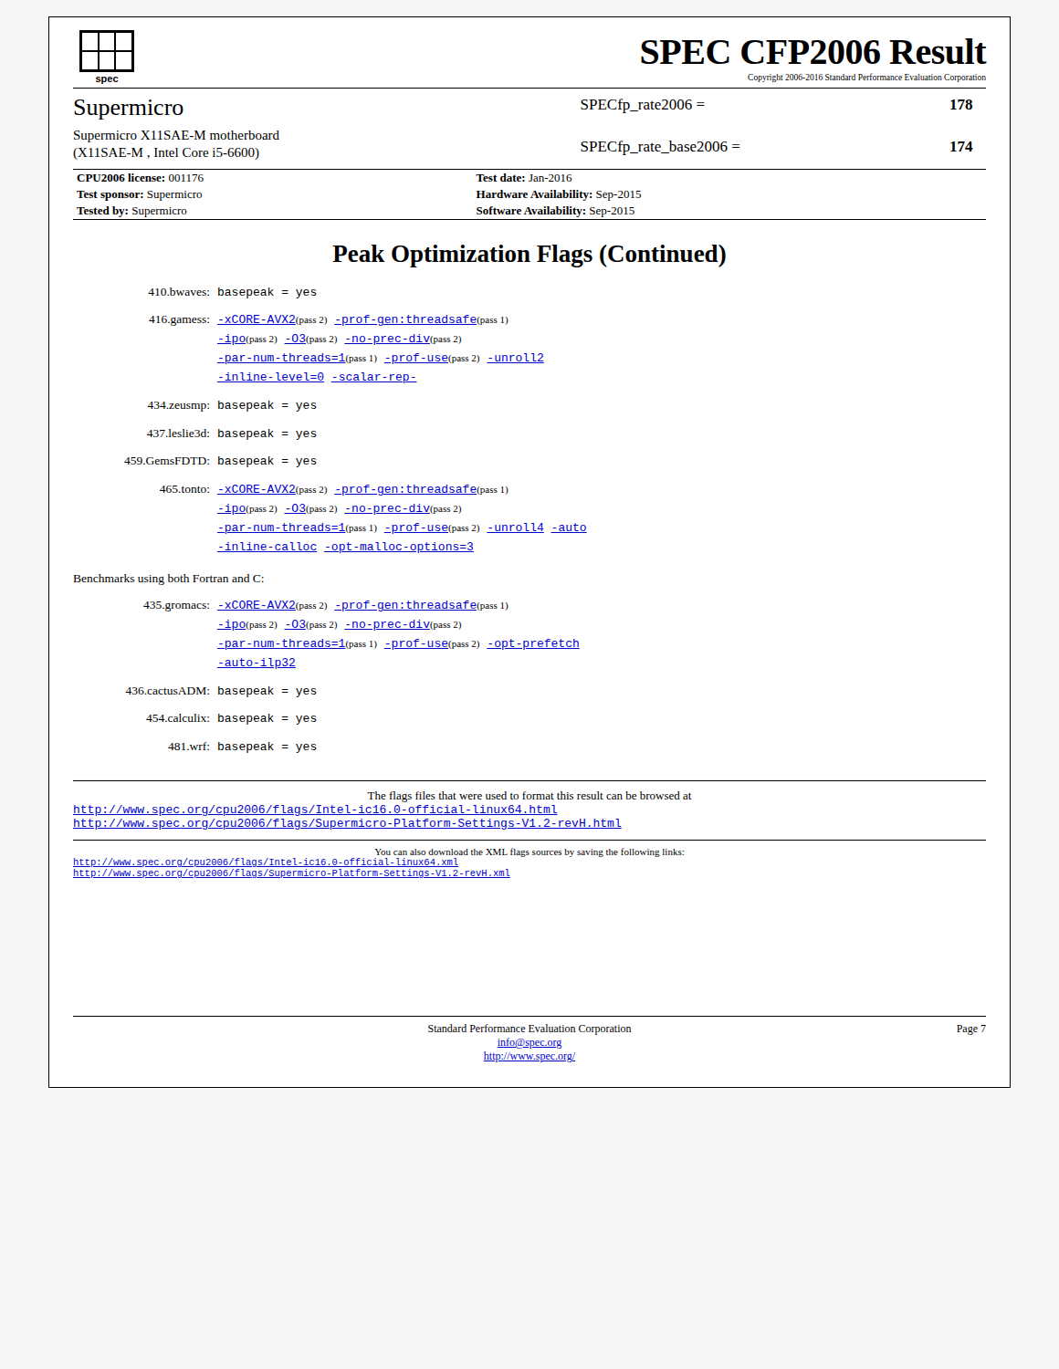spec
SPEC CFP2006 Result
Copyright 2006-2016 Standard Performance Evaluation Corporation
Supermicro
Supermicro X11SAE-M motherboard
(X11SAE-M , Intel Core i5-6600)
SPECfp_rate2006 =178
SPECfp_rate_base2006 =174
| CPU2006 license: 001176 | Test date: Jan-2016 |
| Test sponsor: Supermicro | Hardware Availability: Sep-2015 |
| Tested by: Supermicro | Software Availability: Sep-2015 |
Peak Optimization Flags (Continued)
410.bwaves:
basepeak = yes
416.gamess:
-xCORE-AVX2(pass 2) -prof-gen:threadsafe(pass 1)
-ipo(pass 2) -O3(pass 2) -no-prec-div(pass 2)
-par-num-threads=1(pass 1) -prof-use(pass 2) -unroll2
-inline-level=0 -scalar-rep-
434.zeusmp:
basepeak = yes
437.leslie3d:
basepeak = yes
459.GemsFDTD:
basepeak = yes
465.tonto:
-xCORE-AVX2(pass 2) -prof-gen:threadsafe(pass 1)
-ipo(pass 2) -O3(pass 2) -no-prec-div(pass 2)
-par-num-threads=1(pass 1) -prof-use(pass 2) -unroll4 -auto
-inline-calloc -opt-malloc-options=3
Benchmarks using both Fortran and C:
435.gromacs:
-xCORE-AVX2(pass 2) -prof-gen:threadsafe(pass 1)
-ipo(pass 2) -O3(pass 2) -no-prec-div(pass 2)
-par-num-threads=1(pass 1) -prof-use(pass 2) -opt-prefetch
-auto-ilp32
436.cactusADM:
basepeak = yes
454.calculix:
basepeak = yes
481.wrf:
basepeak = yes
The flags files that were used to format this result can be browsed at
http://www.spec.org/cpu2006/flags/Intel-ic16.0-official-linux64.html http://www.spec.org/cpu2006/flags/Supermicro-Platform-Settings-V1.2-revH.html
You can also download the XML flags sources by saving the following links:
http://www.spec.org/cpu2006/flags/Intel-ic16.0-official-linux64.xml http://www.spec.org/cpu2006/flags/Supermicro-Platform-Settings-V1.2-revH.xml
Standard Performance Evaluation Corporation
info@spec.org
http://www.spec.org/ Page 7